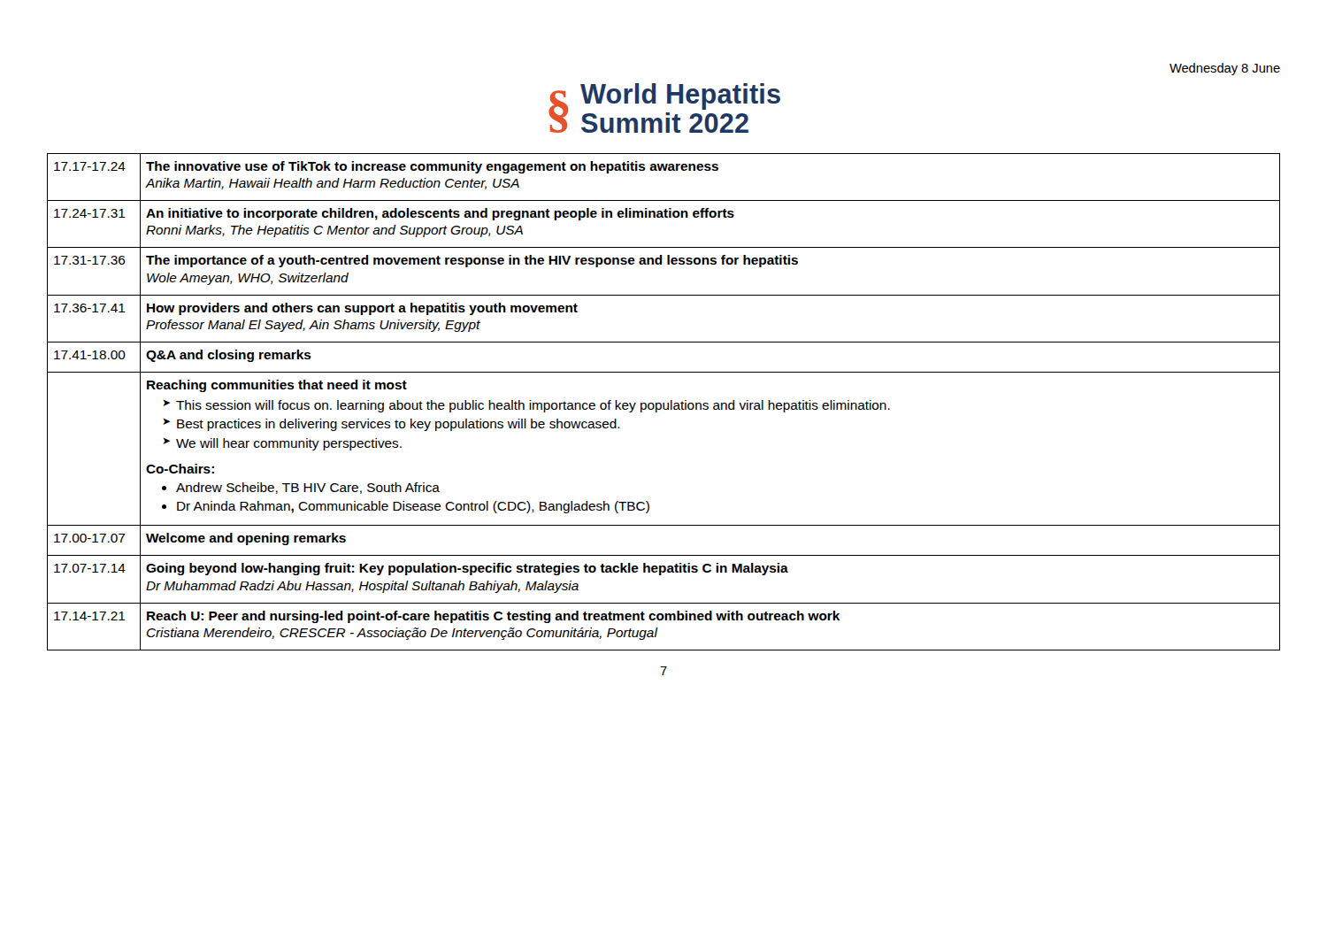Wednesday 8 June
§ World Hepatitis
Summit 2022
| 17.17-17.24 | The innovative use of TikTok to increase community engagement on hepatitis awareness Anika Martin, Hawaii Health and Harm Reduction Center, USA |
| 17.24-17.31 | An initiative to incorporate children, adolescents and pregnant people in elimination efforts Ronni Marks, The Hepatitis C Mentor and Support Group, USA |
| 17.31-17.36 | The importance of a youth-centred movement response in the HIV response and lessons for hepatitis Wole Ameyan, WHO, Switzerland |
| 17.36-17.41 | How providers and others can support a hepatitis youth movement Professor Manal El Sayed, Ain Shams University, Egypt |
| 17.41-18.00 | Q&A and closing remarks |
| | Reaching communities that need it most This session will focus on. learning about the public health importance of key populations and viral hepatitis elimination. Best practices in delivering services to key populations will be showcased. We will hear community perspectives. Co-Chairs: Andrew Scheibe, TB HIV Care, South Africa Dr Aninda Rahman , Communicable Disease Control (CDC), Bangladesh (TBC) |
| 17.00-17.07 | Welcome and opening remarks |
| 17.07-17.14 | Going beyond low-hanging fruit: Key population-specific strategies to tackle hepatitis C in Malaysia Dr Muhammad Radzi Abu Hassan, Hospital Sultanah Bahiyah, Malaysia |
| 17.14-17.21 | Reach U: Peer and nursing-led point-of-care hepatitis C testing and treatment combined with outreach work Cristiana Merendeiro, CRESCER - Associação De Intervenção Comunitária, Portugal |
7